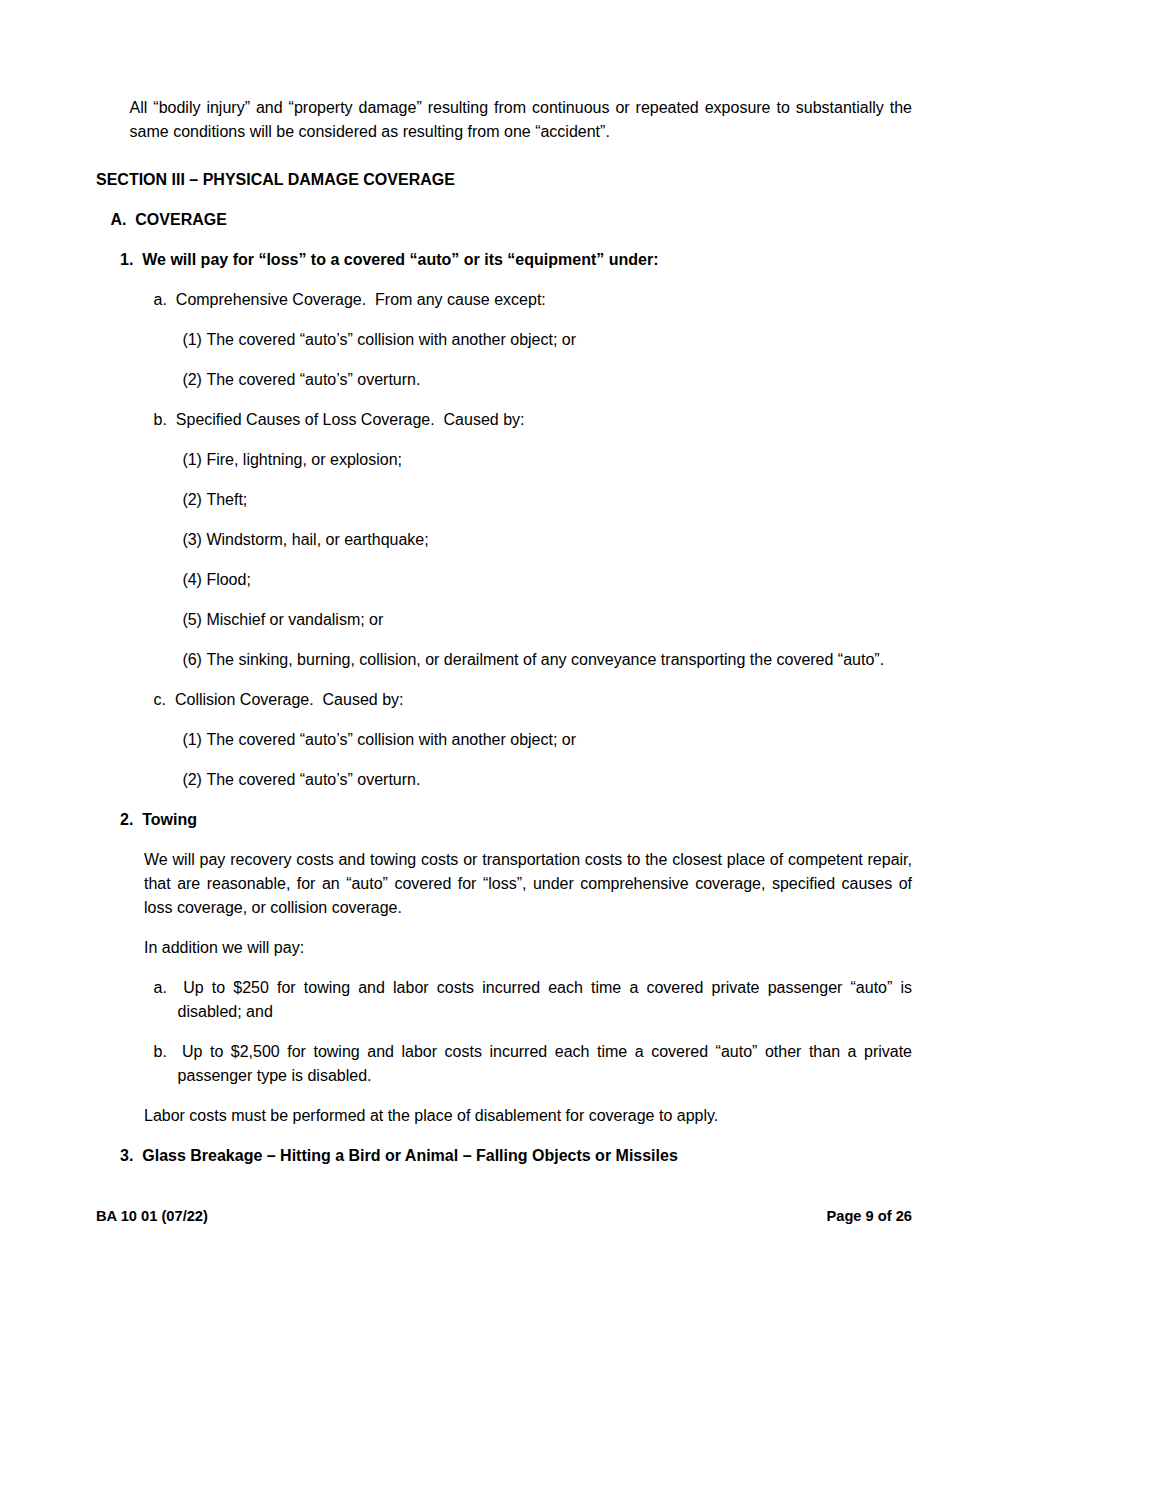All “bodily injury” and “property damage” resulting from continuous or repeated exposure to substantially the same conditions will be considered as resulting from one “accident”.
SECTION III – PHYSICAL DAMAGE COVERAGE
A. COVERAGE
1. We will pay for “loss” to a covered “auto” or its “equipment” under:
a. Comprehensive Coverage. From any cause except:
(1) The covered “auto’s” collision with another object; or
(2) The covered “auto’s” overturn.
b. Specified Causes of Loss Coverage. Caused by:
(1) Fire, lightning, or explosion;
(2) Theft;
(3) Windstorm, hail, or earthquake;
(4) Flood;
(5) Mischief or vandalism; or
(6) The sinking, burning, collision, or derailment of any conveyance transporting the covered “auto”.
c. Collision Coverage. Caused by:
(1) The covered “auto’s” collision with another object; or
(2) The covered “auto’s” overturn.
2. Towing
We will pay recovery costs and towing costs or transportation costs to the closest place of competent repair, that are reasonable, for an “auto” covered for “loss”, under comprehensive coverage, specified causes of loss coverage, or collision coverage.
In addition we will pay:
a. Up to $250 for towing and labor costs incurred each time a covered private passenger “auto” is disabled; and
b. Up to $2,500 for towing and labor costs incurred each time a covered “auto” other than a private passenger type is disabled.
Labor costs must be performed at the place of disablement for coverage to apply.
3. Glass Breakage – Hitting a Bird or Animal – Falling Objects or Missiles
BA 10 01 (07/22) Page 9 of 26